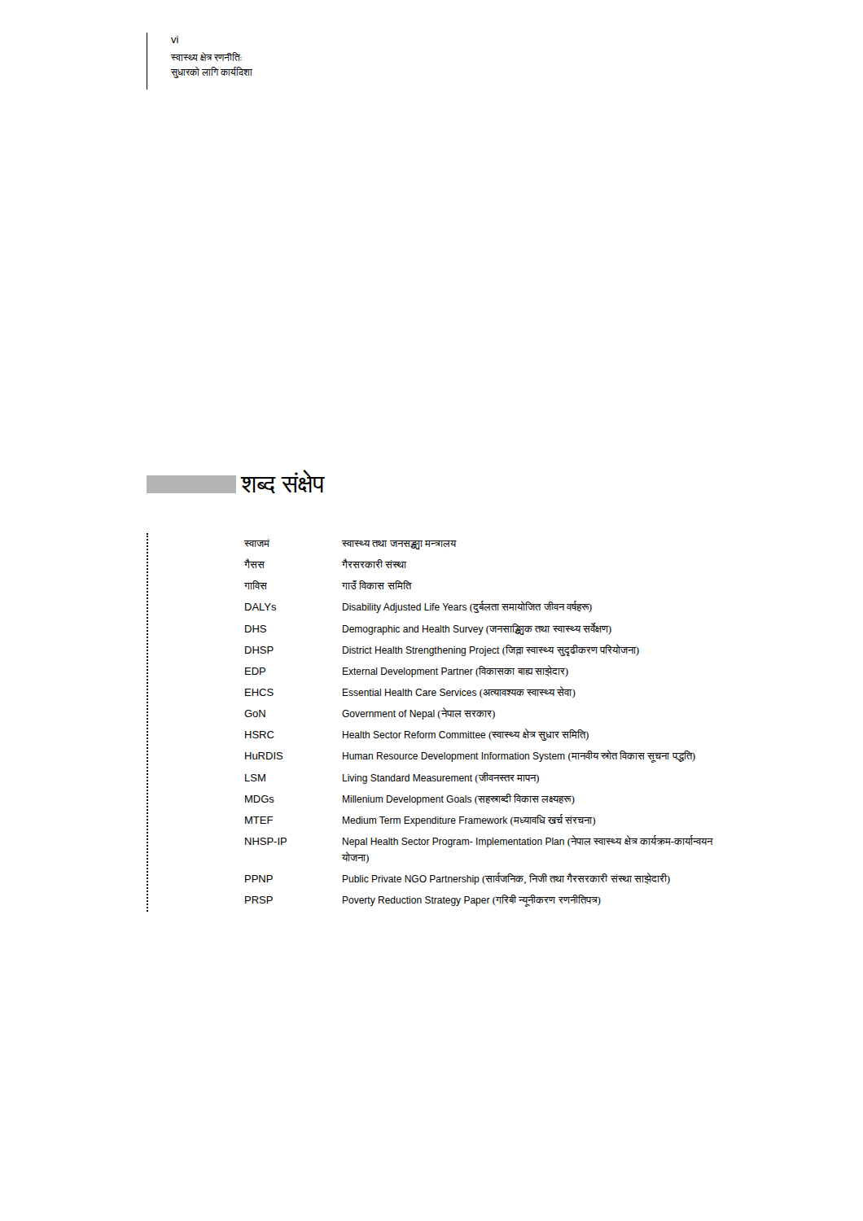vi
स्वास्थ्य क्षेत्र रणनीतिः
सुधारको लागि कार्यदिशा
शब्द संक्षेप
| स्वाजमं | स्वास्थ्य तथा जनसङ्ख्या मन्त्रालय |
| गैसस | गैरसरकारी संस्था |
| गाविस | गाउँ विकास समिति |
| DALYs | Disability Adjusted Life Years (दुर्बलता समायोजित जीवन वर्षहरू) |
| DHS | Demographic and Health Survey (जनसाङ्ख्यिक तथा स्वास्थ्य सर्वेक्षण) |
| DHSP | District Health Strengthening Project (जिल्ला स्वास्थ्य सुदृढीकरण परियोजना) |
| EDP | External Development Partner (विकासका बाह्य साझेदार) |
| EHCS | Essential Health Care Services (अत्यावश्यक स्वास्थ्य सेवा) |
| GoN | Government of Nepal (नेपाल सरकार) |
| HSRC | Health Sector Reform Committee (स्वास्थ्य क्षेत्र सुधार समिति) |
| HuRDIS | Human Resource Development Information System (मानवीय स्रोत विकास सूचना पद्धति) |
| LSM | Living Standard Measurement (जीवनस्तर मापन) |
| MDGs | Millenium Development Goals (सहस्राब्दी विकास लक्ष्यहरू) |
| MTEF | Medium Term Expenditure Framework (मध्यावधि खर्च संरचना) |
| NHSP-IP | Nepal Health Sector Program- Implementation Plan (नेपाल स्वास्थ्य क्षेत्र कार्यक्रम-कार्यान्वयन योजना) |
| PPNP | Public Private NGO Partnership (सार्वजनिक, निजी तथा गैरसरकारी संस्था साझेदारी) |
| PRSP | Poverty Reduction Strategy Paper (गरिबी न्यूनीकरण रणनीतिपत्र) |